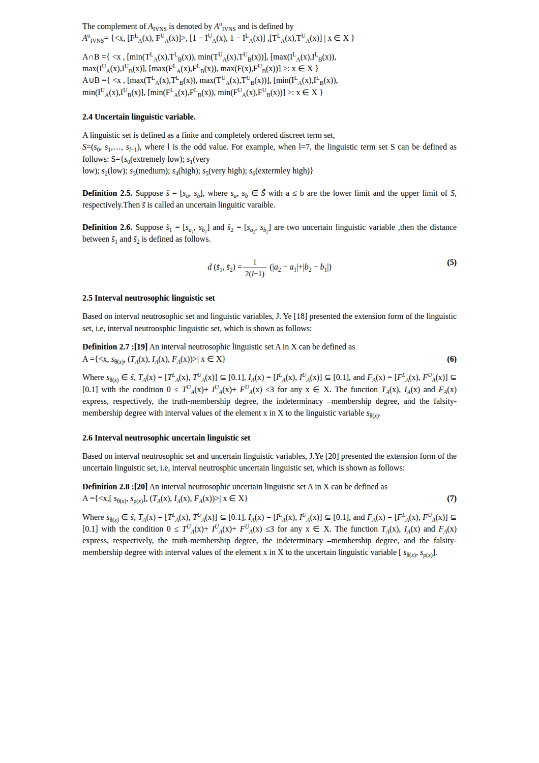The complement of AIVNS is denoted by AoIVNS and is defined by
AoIVNS= {<x, [FLA(x), FUA(x)]>, [1 − IUA(x), 1 − ILA(x)] ,[TLA(x),TUA(x)] | x ∈ X }
A∩B ={ <x , [min(TLA(x),TLB(x)), min(TUA(x),TUB(x))], [max(ILA(x),ILB(x)),
max(IUA(x),IUB(x)], [max(FLA(x),FLB(x)), max(F(x),FUB(x))] >: x ∈ X }
A∪B ={ <x , [max(TLA(x),TLB(x)), max(TUA(x),TUB(x))], [min(ILA(x),ILB(x)),
min(IUA(x),IUB(x)], [min(FLA(x),FLB(x)), min(FUA(x),FUB(x))] >: x ∈ X }
2.4 Uncertain linguistic variable.
A linguistic set is defined as a finite and completely ordered discreet term set,
S=(s0, s1,…, sl−1), where l is the odd value. For example, when l=7, the linguistic term set S can be defined as follows: S={s0(extremely low); s1(very
low); s2(low); s3(medium); s4(high); s5(very high); s6(extermley high)}
Definition 2.5. Suppose s̃ = [sa, sb], where sa, sb ∈ S̃ with a ≤ b are the lower limit and the upper limit of S, respectively.Then s̃ is called an uncertain linguitic varaible.
Definition 2.6. Suppose s̃1 = [sa1, sb1] and s̃2 = [sa2, sb2] are two uncertain linguistic variable ,then the distance between s̃1 and s̃2 is defined as follows.
d (s̃1, s̃2) =12(l−1) (|a2 − a1|+|b2 − b1|) (5)
2.5 Interval neutrosophic linguistic set
Based on interval neutrosophic set and linguistic variables, J. Ye [18] presented the extension form of the linguistic set, i.e, interval neutroosphic linguistic set, which is shown as follows:
Definition 2.7 :[19] An interval neutrosophic linguistic set A in X can be defined as
A ={<x, sθ(x), (TA(x), IA(x), FA(x))>| x ∈ X} (6)
Where sθ(x) ∈ ŝ, TA(x) = [TLA(x), TUA(x)] ⊆ [0.1], IA(x) = [ILA(x), IUA(x)] ⊆ [0.1], and FA(x) = [FLA(x), FUA(x)] ⊆ [0.1] with the condition 0 ≤ TUA(x)+ IUA(x)+ FUA(x) ≤3 for any x ∈ X. The function TA(x), IA(x) and FA(x) express, respectively, the truth-membership degree, the indeterminacy –membership degree, and the falsity-membership degree with interval values of the element x in X to the linguistic variable sθ(x).
2.6 Interval neutrosophic uncertain linguistic set
Based on interval neutrosophic set and uncertain linguistic variables, J.Ye [20] presented the extension form of the uncertain linguistic set, i.e, interval neutrosphic uncertain linguistic set, which is shown as follows:
Definition 2.8 :[20] An interval neutrosophic uncertain linguistic set A in X can be defined as
A ={<x,[ sθ(x), sρ(x)], (TA(x), IA(x), FA(x))>| x ∈ X} (7)
Where sθ(x) ∈ ŝ, TA(x) = [TLA(x), TUA(x)] ⊆ [0.1], IA(x) = [ILA(x), IUA(x)] ⊆ [0.1], and FA(x) = [FLA(x), FUA(x)] ⊆ [0.1] with the condition 0 ≤ TUA(x)+ IUA(x)+ FUA(x) ≤3 for any x ∈ X. The function TA(x), IA(x) and FA(x) express, respectively, the truth-membership degree, the indeterminacy –membership degree, and the falsity-membership degree with interval values of the element x in X to the uncertain linguistic variable [ sθ(x), sρ(x)].